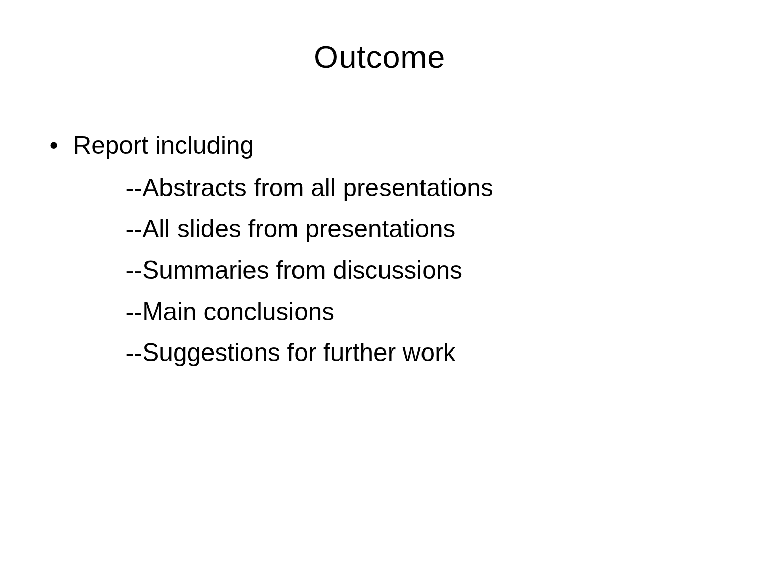Outcome
Report including
--Abstracts from all presentations
--All slides from presentations
--Summaries from discussions
--Main conclusions
--Suggestions for further work